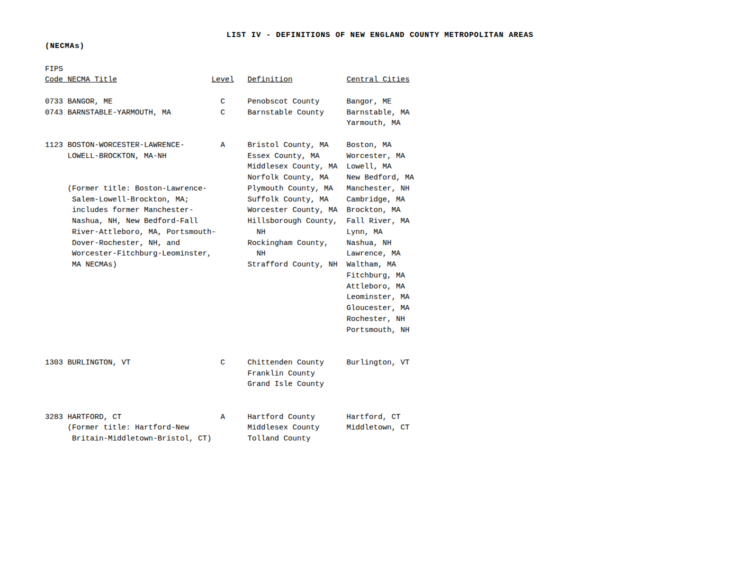LIST IV - DEFINITIONS OF NEW ENGLAND COUNTY METROPOLITAN AREAS
(NECMAs)
FIPS
Code NECMA Title                     Level   Definition            Central Cities

0733 BANGOR, ME                        C     Penobscot County      Bangor, ME
0743 BARNSTABLE-YARMOUTH, MA           C     Barnstable County     Barnstable, MA
                                                                   Yarmouth, MA

1123 BOSTON-WORCESTER-LAWRENCE-        A     Bristol County, MA    Boston, MA
     LOWELL-BROCKTON, MA-NH                  Essex County, MA      Worcester, MA
                                             Middlesex County, MA  Lowell, MA
                                             Norfolk County, MA    New Bedford, MA
     (Former title: Boston-Lawrence-         Plymouth County, MA   Manchester, NH
      Salem-Lowell-Brockton, MA;             Suffolk County, MA    Cambridge, MA
      includes former Manchester-            Worcester County, MA  Brockton, MA
      Nashua, NH, New Bedford-Fall           Hillsborough County,  Fall River, MA
      River-Attleboro, MA, Portsmouth-         NH                  Lynn, MA
      Dover-Rochester, NH, and               Rockingham County,    Nashua, NH
      Worcester-Fitchburg-Leominster,          NH                  Lawrence, MA
      MA NECMAs)                             Strafford County, NH  Waltham, MA
                                                                   Fitchburg, MA
                                                                   Attleboro, MA
                                                                   Leominster, MA
                                                                   Gloucester, MA
                                                                   Rochester, NH
                                                                   Portsmouth, NH


1303 BURLINGTON, VT                    C     Chittenden County     Burlington, VT
                                             Franklin County
                                             Grand Isle County


3283 HARTFORD, CT                      A     Hartford County       Hartford, CT
     (Former title: Hartford-New             Middlesex County      Middletown, CT
      Britain-Middletown-Bristol, CT)        Tolland County